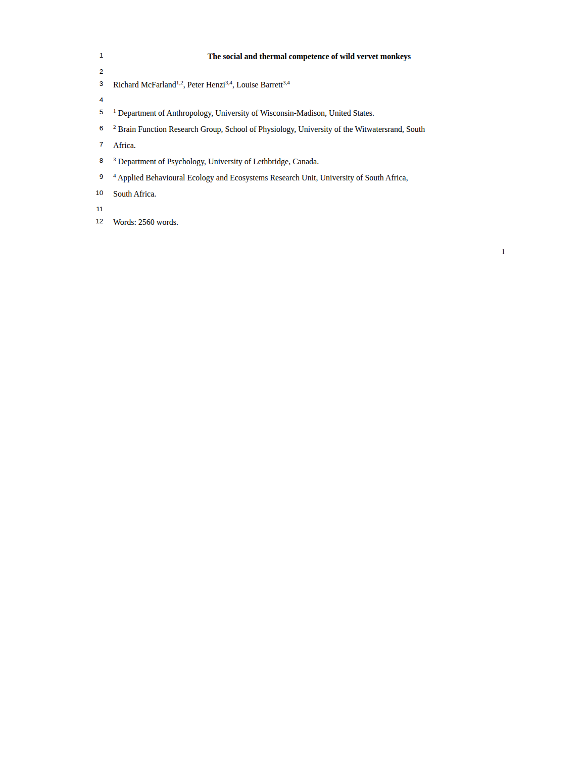The social and thermal competence of wild vervet monkeys
Richard McFarland1,2, Peter Henzi3,4, Louise Barrett3,4
1 Department of Anthropology, University of Wisconsin-Madison, United States.
2 Brain Function Research Group, School of Physiology, University of the Witwatersrand, South
Africa.
3 Department of Psychology, University of Lethbridge, Canada.
4 Applied Behavioural Ecology and Ecosystems Research Unit, University of South Africa,
South Africa.
Words: 2560 words.
1